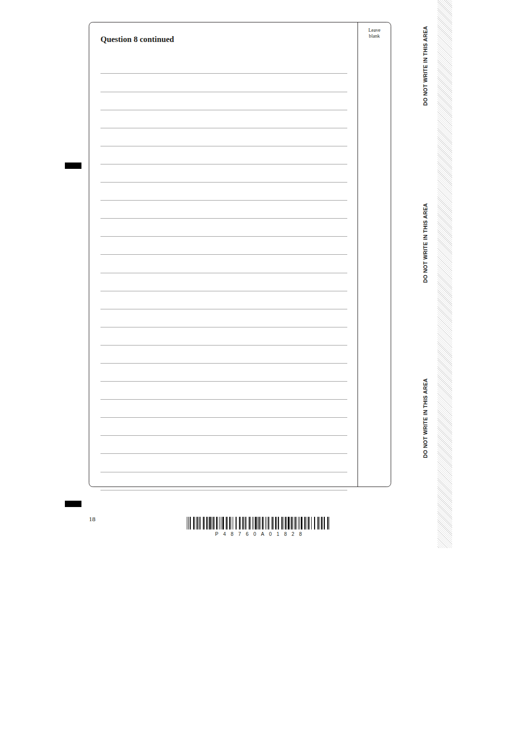DO NOT WRITE IN THIS AREA
DO NOT WRITE IN THIS AREA
DO NOT WRITE IN THIS AREA
Question 8 continued
Leave
blank
18
P48760A01828